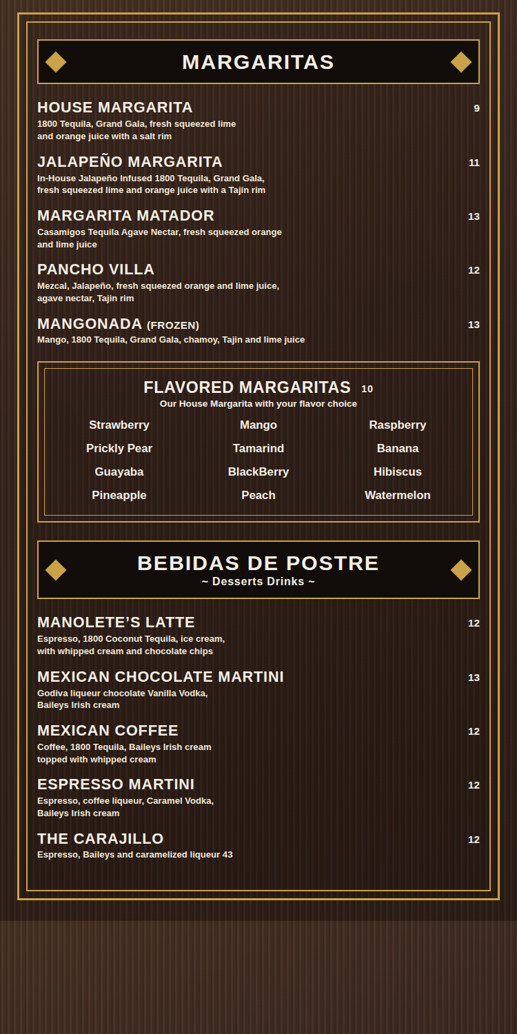Margaritas
House Margarita
9
1800 Tequila, Grand Gala, fresh squeezed lime
and orange juice with a salt rim
Jalapeño Margarita
11
In-House Jalapeño Infused 1800 Tequila, Grand Gala,
fresh squeezed lime and orange juice with a Tajin rim
Margarita Matador
13
Casamigos Tequila Agave Nectar, fresh squeezed orange
and lime juice
Pancho Villa
12
Mezcal, Jalapeño, fresh squeezed orange and lime juice,
agave nectar, Tajin rim
Mangonada (Frozen)
13
Mango, 1800 Tequila, Grand Gala, chamoy, Tajin and lime juice
Flavored Margaritas 10
Our House Margarita with your flavor choice
Strawberry Mango Raspberry Prickly Pear Tamarind Banana Guayaba BlackBerry Hibiscus Pineapple Peach Watermelon
Bebidas de Postre
~ Desserts Drinks ~
Manolete’s Latte
12
Espresso, 1800 Coconut Tequila, ice cream,
with whipped cream and chocolate chips
Mexican Chocolate Martini
13
Godiva liqueur chocolate Vanilla Vodka,
Baileys Irish cream
Mexican Coffee
12
Coffee, 1800 Tequila, Baileys Irish cream
topped with whipped cream
Espresso Martini
12
Espresso, coffee liqueur, Caramel Vodka,
Baileys Irish cream
The Carajillo
12
Espresso, Baileys and caramelized liqueur 43